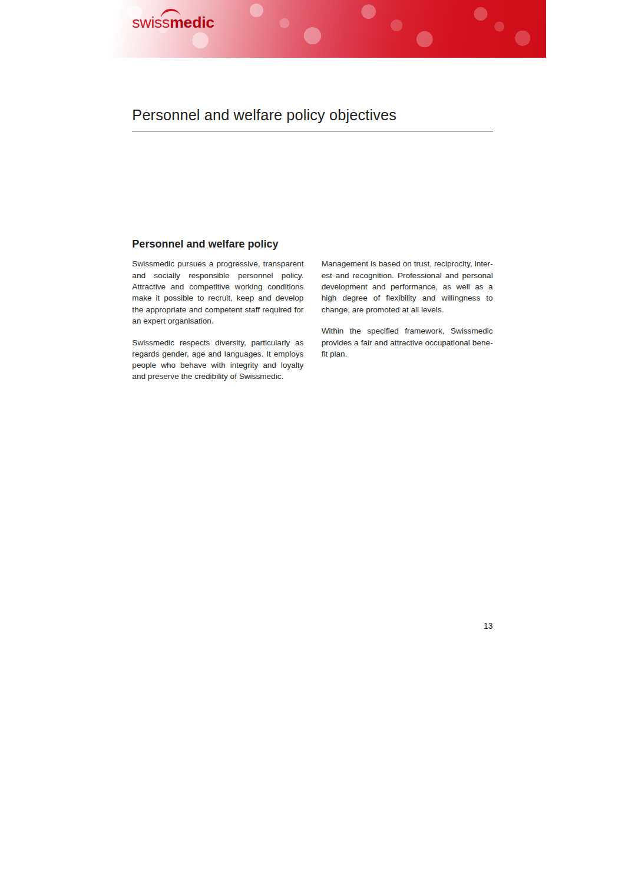swissmedic
Personnel and welfare policy objectives
Personnel and welfare policy
Swissmedic pursues a progressive, transparent and socially responsible personnel policy. Attractive and competitive working conditions make it possible to recruit, keep and develop the appropriate and competent staff required for an expert organisation.
Swissmedic respects diversity, particularly as regards gender, age and languages. It employs people who behave with integrity and loyalty and preserve the credibility of Swissmedic.
Management is based on trust, reciprocity, interest and recognition. Professional and personal development and performance, as well as a high degree of flexibility and willingness to change, are promoted at all levels.
Within the specified framework, Swissmedic provides a fair and attractive occupational benefit plan.
13